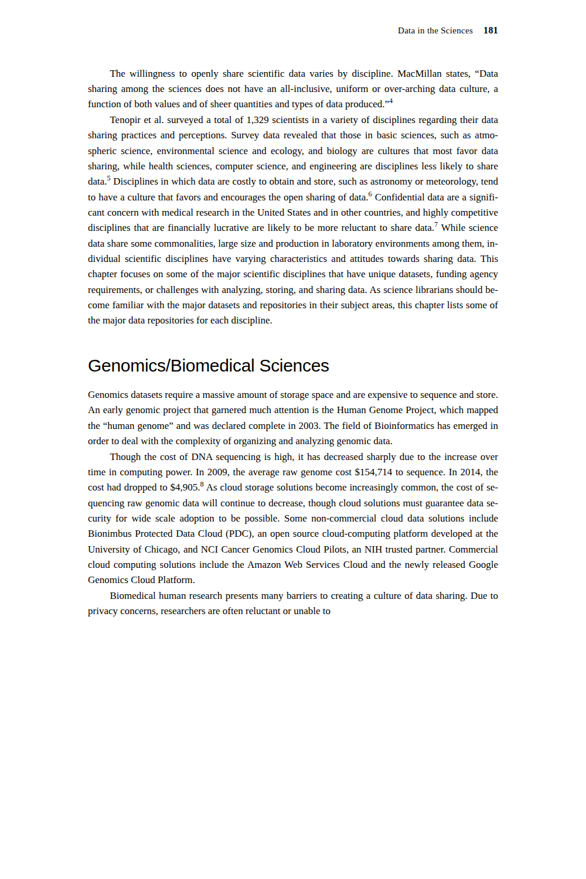Data in the Sciences 181
The willingness to openly share scientific data varies by discipline. MacMillan states, “Data sharing among the sciences does not have an all-inclusive, uniform or over-arching data culture, a function of both values and of sheer quantities and types of data produced.”4
Tenopir et al. surveyed a total of 1,329 scientists in a variety of disciplines regarding their data sharing practices and perceptions. Survey data revealed that those in basic sciences, such as atmospheric science, environmental science and ecology, and biology are cultures that most favor data sharing, while health sciences, computer science, and engineering are disciplines less likely to share data.5 Disciplines in which data are costly to obtain and store, such as astronomy or meteorology, tend to have a culture that favors and encourages the open sharing of data.6 Confidential data are a significant concern with medical research in the United States and in other countries, and highly competitive disciplines that are financially lucrative are likely to be more reluctant to share data.7 While science data share some commonalities, large size and production in laboratory environments among them, individual scientific disciplines have varying characteristics and attitudes towards sharing data. This chapter focuses on some of the major scientific disciplines that have unique datasets, funding agency requirements, or challenges with analyzing, storing, and sharing data. As science librarians should become familiar with the major datasets and repositories in their subject areas, this chapter lists some of the major data repositories for each discipline.
Genomics/Biomedical Sciences
Genomics datasets require a massive amount of storage space and are expensive to sequence and store. An early genomic project that garnered much attention is the Human Genome Project, which mapped the “human genome” and was declared complete in 2003. The field of Bioinformatics has emerged in order to deal with the complexity of organizing and analyzing genomic data.
Though the cost of DNA sequencing is high, it has decreased sharply due to the increase over time in computing power. In 2009, the average raw genome cost $154,714 to sequence. In 2014, the cost had dropped to $4,905.8 As cloud storage solutions become increasingly common, the cost of sequencing raw genomic data will continue to decrease, though cloud solutions must guarantee data security for wide scale adoption to be possible. Some non-commercial cloud data solutions include Bionimbus Protected Data Cloud (PDC), an open source cloud-computing platform developed at the University of Chicago, and NCI Cancer Genomics Cloud Pilots, an NIH trusted partner. Commercial cloud computing solutions include the Amazon Web Services Cloud and the newly released Google Genomics Cloud Platform.
Biomedical human research presents many barriers to creating a culture of data sharing. Due to privacy concerns, researchers are often reluctant or unable to